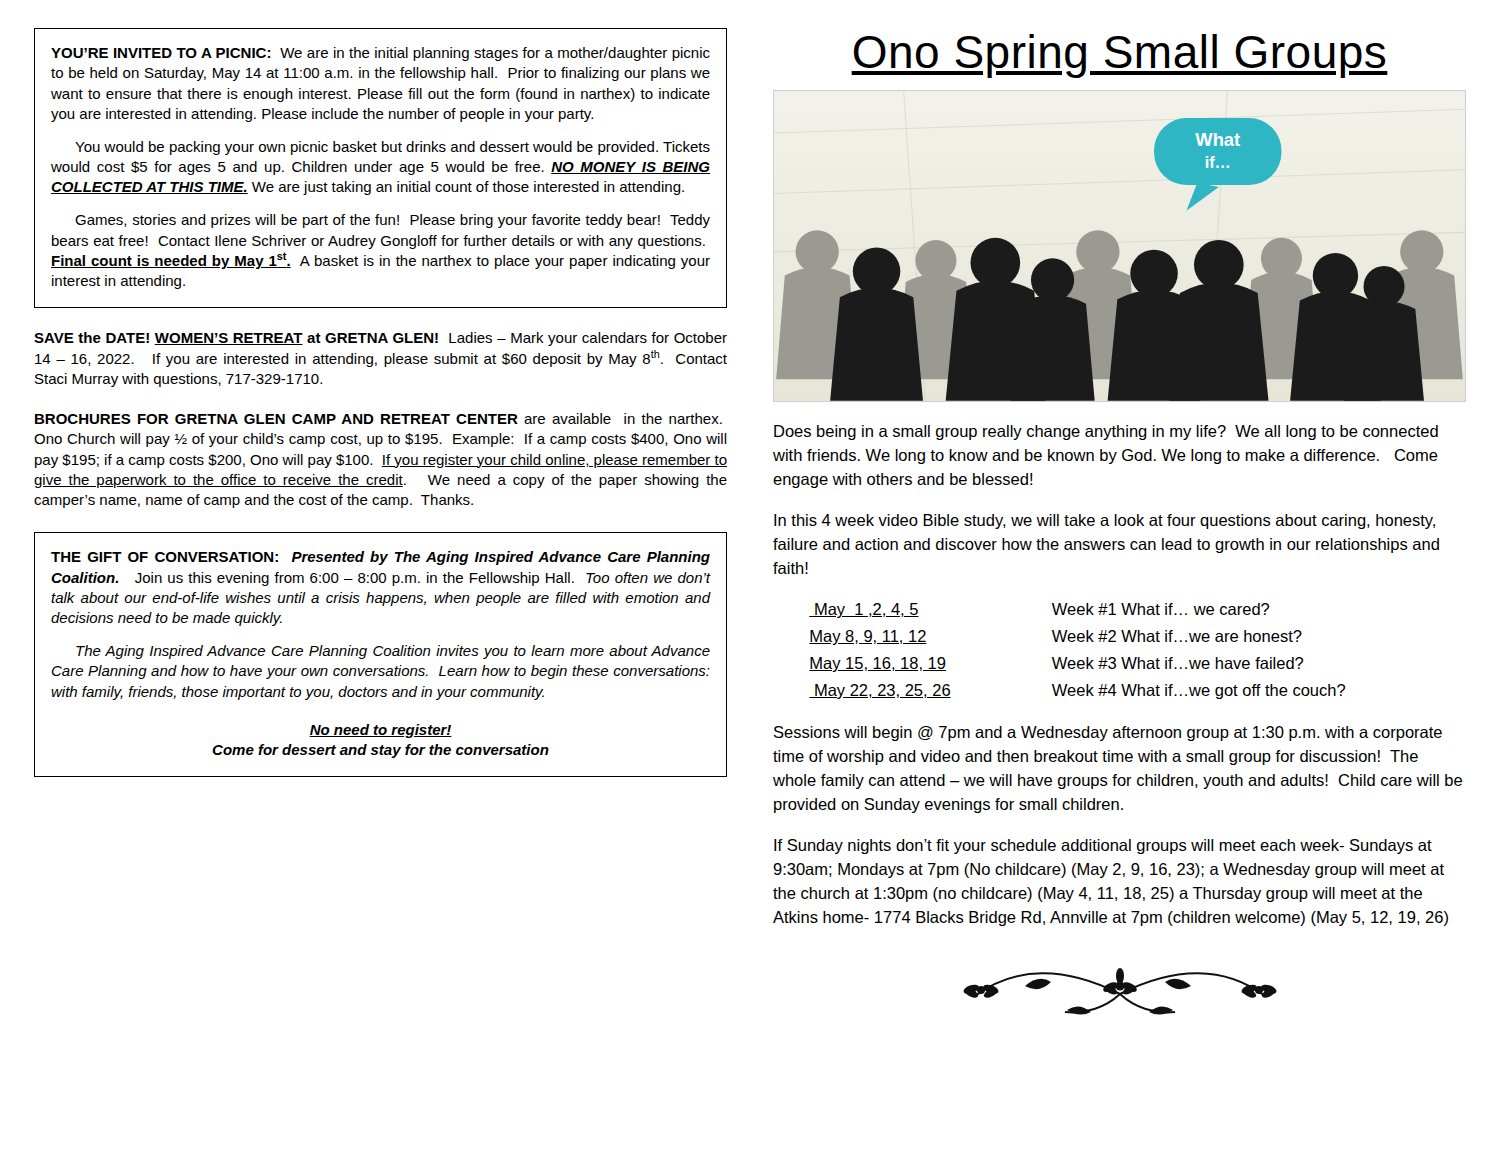YOU’RE INVITED TO A PICNIC: We are in the initial planning stages for a mother/daughter picnic to be held on Saturday, May 14 at 11:00 a.m. in the fellowship hall. Prior to finalizing our plans we want to ensure that there is enough interest. Please fill out the form (found in narthex) to indicate you are interested in attending. Please include the number of people in your party.
You would be packing your own picnic basket but drinks and dessert would be provided. Tickets would cost $5 for ages 5 and up. Children under age 5 would be free. NO MONEY IS BEING COLLECTED AT THIS TIME. We are just taking an initial count of those interested in attending.
Games, stories and prizes will be part of the fun! Please bring your favorite teddy bear! Teddy bears eat free! Contact Ilene Schriver or Audrey Gongloff for further details or with any questions. Final count is needed by May 1st. A basket is in the narthex to place your paper indicating your interest in attending.
SAVE the DATE! WOMEN’S RETREAT at GRETNA GLEN! Ladies – Mark your calendars for October 14 – 16, 2022. If you are interested in attending, please submit at $60 deposit by May 8th. Contact Staci Murray with questions, 717-329-1710.
BROCHURES FOR GRETNA GLEN CAMP AND RETREAT CENTER are available in the narthex. Ono Church will pay ½ of your child’s camp cost, up to $195. Example: If a camp costs $400, Ono will pay $195; if a camp costs $200, Ono will pay $100. If you register your child online, please remember to give the paperwork to the office to receive the credit. We need a copy of the paper showing the camper’s name, name of camp and the cost of the camp. Thanks.
THE GIFT OF CONVERSATION: Presented by The Aging Inspired Advance Care Planning Coalition. Join us this evening from 6:00 – 8:00 p.m. in the Fellowship Hall. Too often we don’t talk about our end-of-life wishes until a crisis happens, when people are filled with emotion and decisions need to be made quickly.
The Aging Inspired Advance Care Planning Coalition invites you to learn more about Advance Care Planning and how to have your own conversations. Learn how to begin these conversations: with family, friends, those important to you, doctors and in your community.
No need to register!
Come for dessert and stay for the conversation
Ono Spring Small Groups
What if…
Does being in a small group really change anything in my life? We all long to be connected with friends. We long to know and be known by God. We long to make a difference. Come engage with others and be blessed!
In this 4 week video Bible study, we will take a look at four questions about caring, honesty, failure and action and discover how the answers can lead to growth in our relationships and faith!
May 1 ,2, 4, 5 Week #1 What if… we cared?
May 8, 9, 11, 12 Week #2 What if…we are honest?
May 15, 16, 18, 19 Week #3 What if…we have failed?
May 22, 23, 25, 26 Week #4 What if…we got off the couch?
Sessions will begin @ 7pm and a Wednesday afternoon group at 1:30 p.m. with a corporate time of worship and video and then breakout time with a small group for discussion! The whole family can attend – we will have groups for children, youth and adults! Child care will be provided on Sunday evenings for small children.
If Sunday nights don’t fit your schedule additional groups will meet each week- Sundays at 9:30am; Mondays at 7pm (No childcare) (May 2, 9, 16, 23); a Wednesday group will meet at the church at 1:30pm (no childcare) (May 4, 11, 18, 25) a Thursday group will meet at the Atkins home- 1774 Blacks Bridge Rd, Annville at 7pm (children welcome) (May 5, 12, 19, 26)